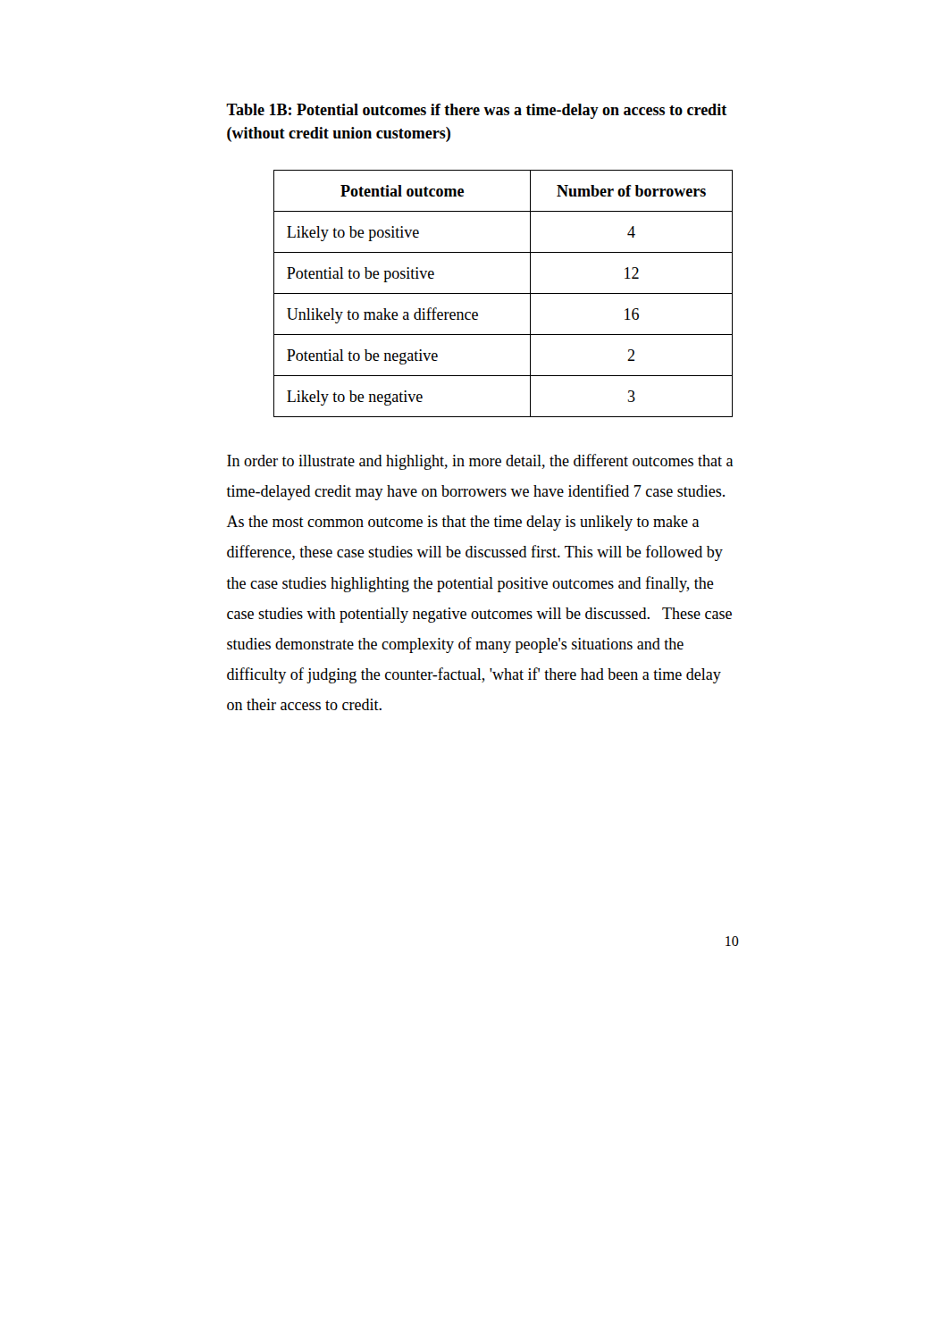Table 1B: Potential outcomes if there was a time-delay on access to credit (without credit union customers)
| Potential outcome | Number of borrowers |
| --- | --- |
| Likely to be positive | 4 |
| Potential to be positive | 12 |
| Unlikely to make a difference | 16 |
| Potential to be negative | 2 |
| Likely to be negative | 3 |
In order to illustrate and highlight, in more detail, the different outcomes that a time-delayed credit may have on borrowers we have identified 7 case studies. As the most common outcome is that the time delay is unlikely to make a difference, these case studies will be discussed first. This will be followed by the case studies highlighting the potential positive outcomes and finally, the case studies with potentially negative outcomes will be discussed. These case studies demonstrate the complexity of many people's situations and the difficulty of judging the counter-factual, 'what if' there had been a time delay on their access to credit.
10